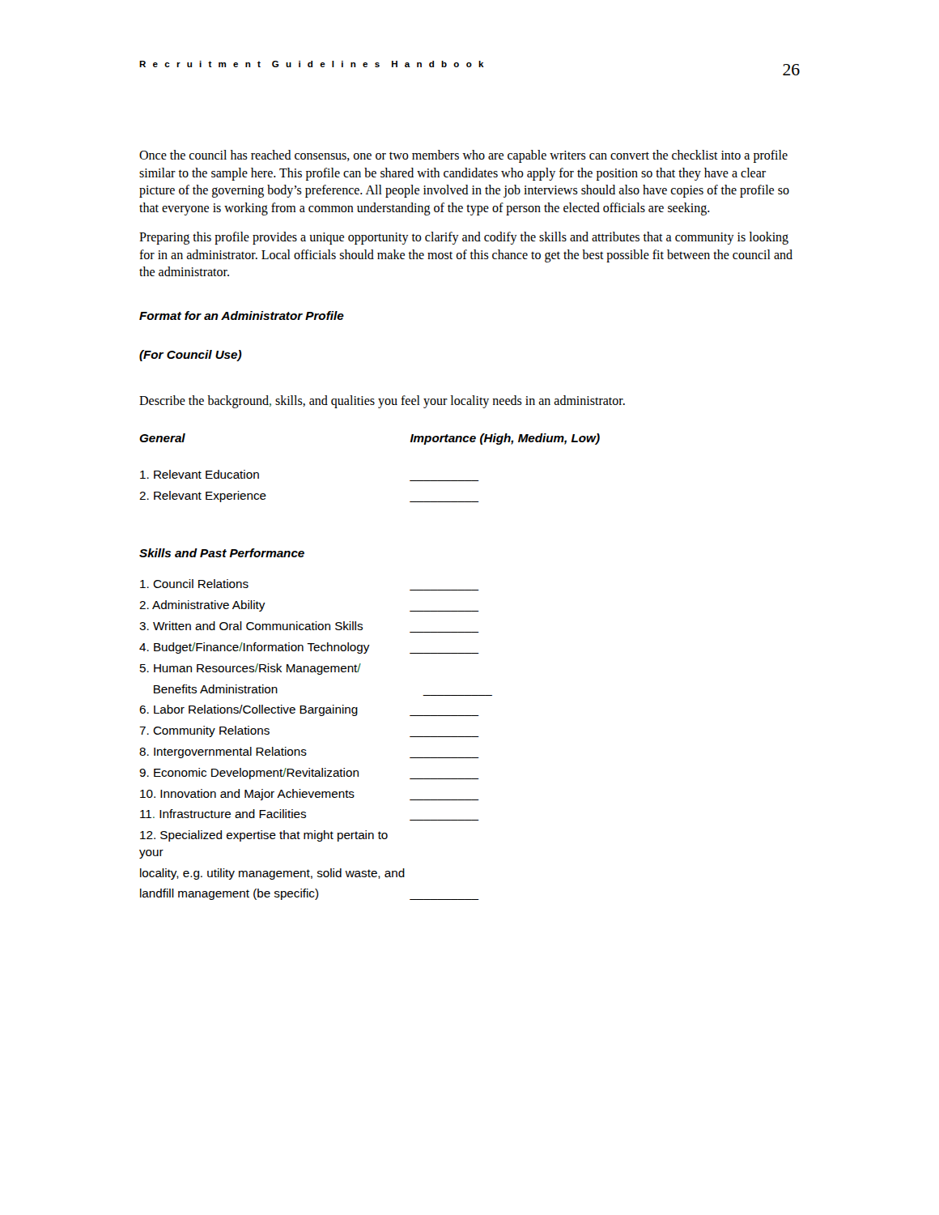R e c r u i t m e n t G u i d e l i n e s H a n d b o o k
26
Once the council has reached consensus, one or two members who are capable writers can convert the checklist into a profile similar to the sample here. This profile can be shared with candidates who apply for the position so that they have a clear picture of the governing body’s preference. All people involved in the job interviews should also have copies of the profile so that everyone is working from a common understanding of the type of person the elected officials are seeking.
Preparing this profile provides a unique opportunity to clarify and codify the skills and attributes that a community is looking for in an administrator. Local officials should make the most of this chance to get the best possible fit between the council and the administrator.
Format for an Administrator Profile
(For Council Use)
Describe the background, skills, and qualities you feel your locality needs in an administrator.
General Importance (High, Medium, Low)
1. Relevant Education __________
2. Relevant Experience __________
Skills and Past Performance
1. Council Relations __________
2. Administrative Ability __________
3. Written and Oral Communication Skills __________
4. Budget/Finance/Information Technology __________
5. Human Resources/Risk Management/
Benefits Administration __________
6. Labor Relations/Collective Bargaining __________
7. Community Relations __________
8. Intergovernmental Relations __________
9. Economic Development/Revitalization __________
10. Innovation and Major Achievements __________
11. Infrastructure and Facilities __________
12. Specialized expertise that might pertain to your
locality, e.g. utility management, solid waste, and
landfill management (be specific) __________